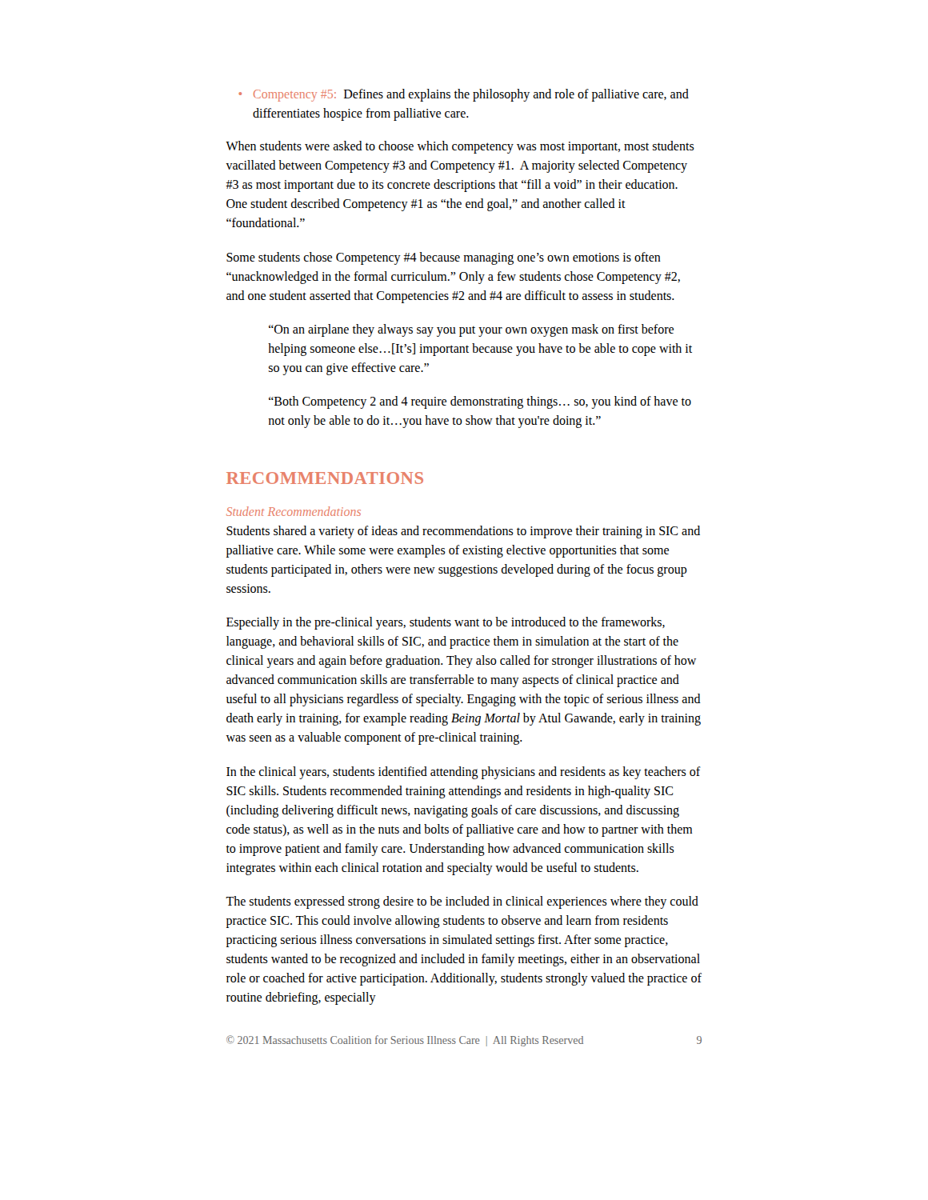Competency #5: Defines and explains the philosophy and role of palliative care, and differentiates hospice from palliative care.
When students were asked to choose which competency was most important, most students vacillated between Competency #3 and Competency #1. A majority selected Competency #3 as most important due to its concrete descriptions that “fill a void” in their education. One student described Competency #1 as “the end goal,” and another called it “foundational.”
Some students chose Competency #4 because managing one’s own emotions is often “unacknowledged in the formal curriculum.” Only a few students chose Competency #2, and one student asserted that Competencies #2 and #4 are difficult to assess in students.
“On an airplane they always say you put your own oxygen mask on first before helping someone else…[It’s] important because you have to be able to cope with it so you can give effective care.”
“Both Competency 2 and 4 require demonstrating things… so, you kind of have to not only be able to do it…you have to show that you're doing it.”
RECOMMENDATIONS
Student Recommendations
Students shared a variety of ideas and recommendations to improve their training in SIC and palliative care. While some were examples of existing elective opportunities that some students participated in, others were new suggestions developed during of the focus group sessions.
Especially in the pre-clinical years, students want to be introduced to the frameworks, language, and behavioral skills of SIC, and practice them in simulation at the start of the clinical years and again before graduation. They also called for stronger illustrations of how advanced communication skills are transferrable to many aspects of clinical practice and useful to all physicians regardless of specialty. Engaging with the topic of serious illness and death early in training, for example reading Being Mortal by Atul Gawande, early in training was seen as a valuable component of pre-clinical training.
In the clinical years, students identified attending physicians and residents as key teachers of SIC skills. Students recommended training attendings and residents in high-quality SIC (including delivering difficult news, navigating goals of care discussions, and discussing code status), as well as in the nuts and bolts of palliative care and how to partner with them to improve patient and family care. Understanding how advanced communication skills integrates within each clinical rotation and specialty would be useful to students.
The students expressed strong desire to be included in clinical experiences where they could practice SIC. This could involve allowing students to observe and learn from residents practicing serious illness conversations in simulated settings first. After some practice, students wanted to be recognized and included in family meetings, either in an observational role or coached for active participation. Additionally, students strongly valued the practice of routine debriefing, especially
© 2021 Massachusetts Coalition for Serious Illness Care | All Rights Reserved 9